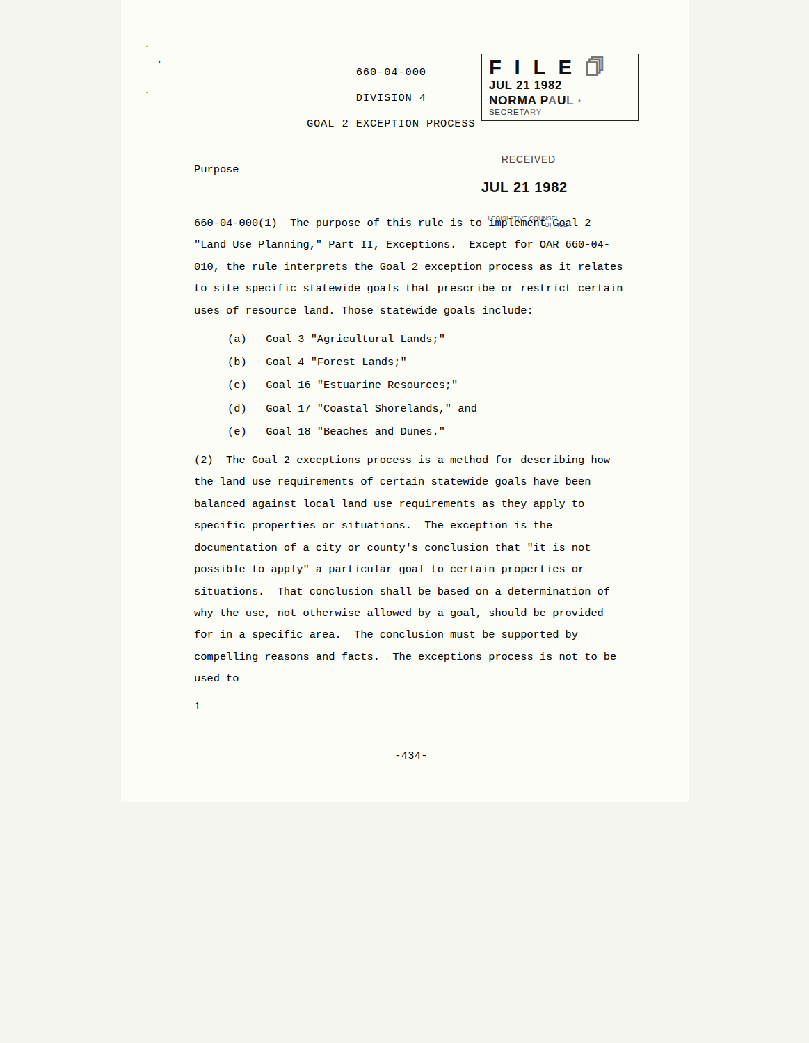. . .
660-04-000
DIVISION 4
GOAL 2 EXCEPTION PROCESS
F I L E 🗍
JUL 21 1982
NORMA PAUL ·
SECRETARY
RECEIVED
JUL 21 1982
LEGISLATIVE COUNSEL OFFICE
Purpose
660-04-000(1) The purpose of this rule is to implement Goal 2 "Land Use Planning," Part II, Exceptions. Except for OAR 660-04-010, the rule interprets the Goal 2 exception process as it relates to site specific statewide goals that prescribe or restrict certain uses of resource land. Those statewide goals include:
(a) Goal 3 "Agricultural Lands;"
(b) Goal 4 "Forest Lands;"
(c) Goal 16 "Estuarine Resources;"
(d) Goal 17 "Coastal Shorelands," and
(e) Goal 18 "Beaches and Dunes."
(2) The Goal 2 exceptions process is a method for describing how the land use requirements of certain statewide goals have been balanced against local land use requirements as they apply to specific properties or situations. The exception is the documentation of a city or county's conclusion that "it is not possible to apply" a particular goal to certain properties or situations. That conclusion shall be based on a determination of why the use, not otherwise allowed by a goal, should be provided for in a specific area. The conclusion must be supported by compelling reasons and facts. The exceptions process is not to be used to
1
-434-